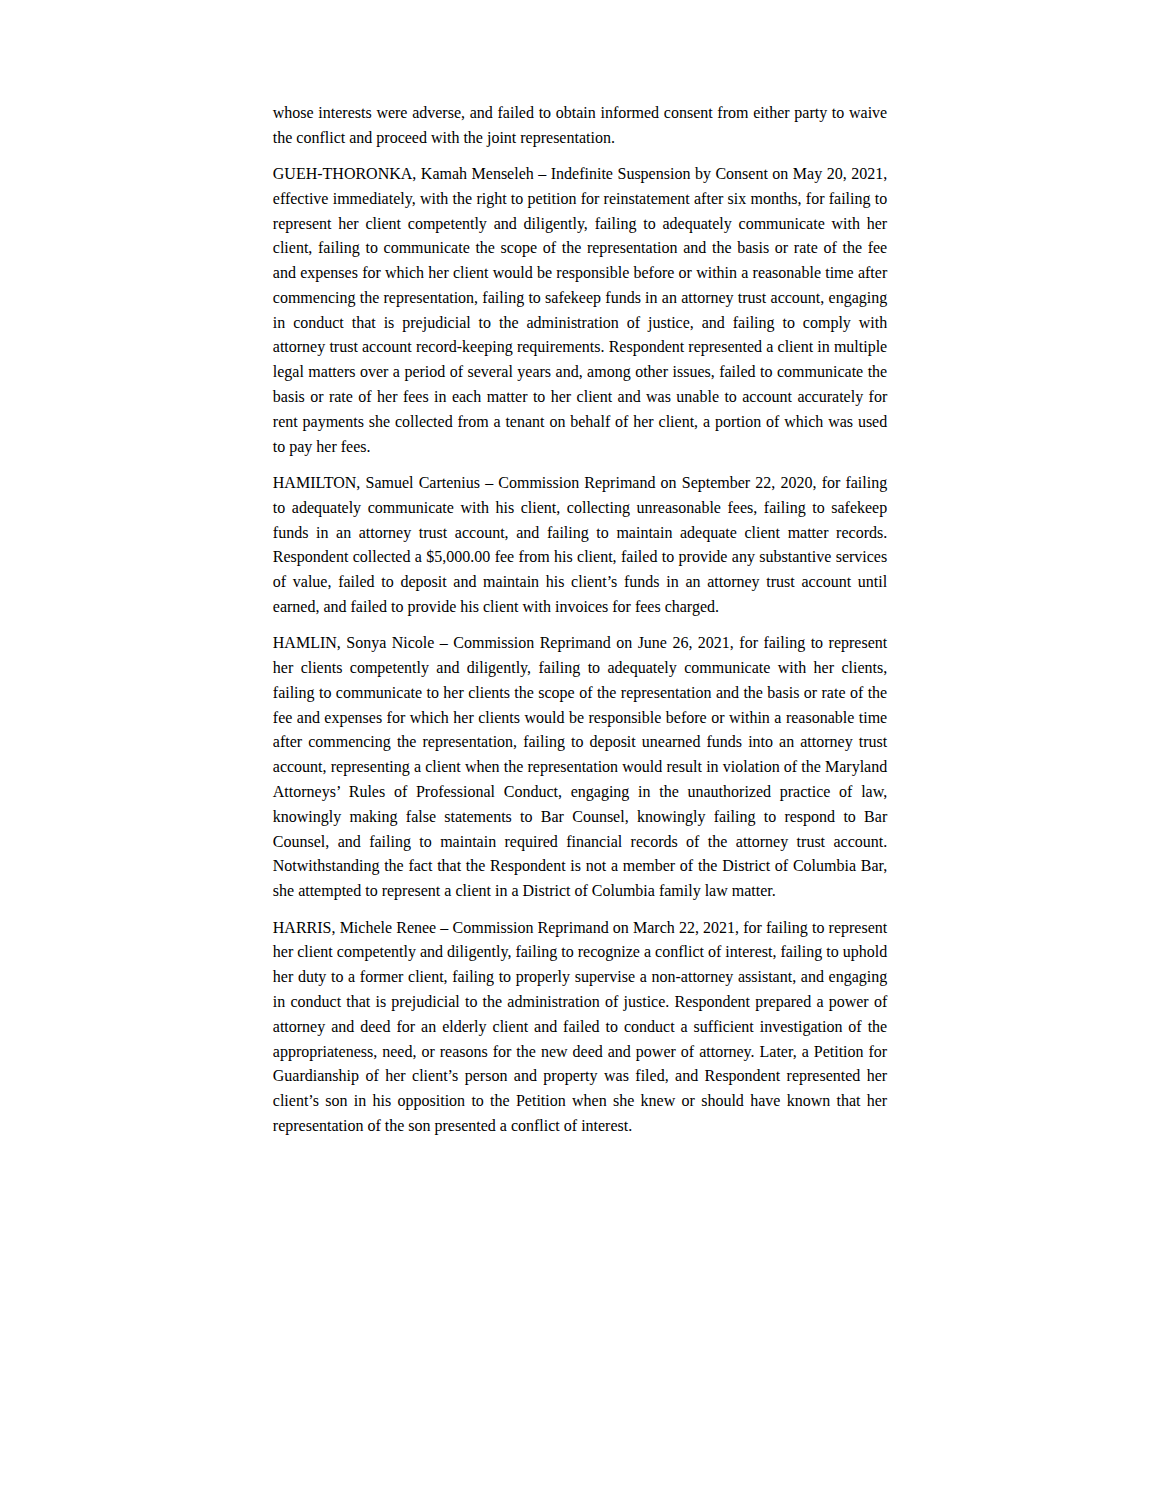whose interests were adverse, and failed to obtain informed consent from either party to waive the conflict and proceed with the joint representation.
Gueh-Thoronka, Kamah Menseleh – Indefinite Suspension by Consent on May 20, 2021, effective immediately, with the right to petition for reinstatement after six months, for failing to represent her client competently and diligently, failing to adequately communicate with her client, failing to communicate the scope of the representation and the basis or rate of the fee and expenses for which her client would be responsible before or within a reasonable time after commencing the representation, failing to safekeep funds in an attorney trust account, engaging in conduct that is prejudicial to the administration of justice, and failing to comply with attorney trust account record-keeping requirements. Respondent represented a client in multiple legal matters over a period of several years and, among other issues, failed to communicate the basis or rate of her fees in each matter to her client and was unable to account accurately for rent payments she collected from a tenant on behalf of her client, a portion of which was used to pay her fees.
Hamilton, Samuel Cartenius – Commission Reprimand on September 22, 2020, for failing to adequately communicate with his client, collecting unreasonable fees, failing to safekeep funds in an attorney trust account, and failing to maintain adequate client matter records. Respondent collected a $5,000.00 fee from his client, failed to provide any substantive services of value, failed to deposit and maintain his client’s funds in an attorney trust account until earned, and failed to provide his client with invoices for fees charged.
Hamlin, Sonya Nicole – Commission Reprimand on June 26, 2021, for failing to represent her clients competently and diligently, failing to adequately communicate with her clients, failing to communicate to her clients the scope of the representation and the basis or rate of the fee and expenses for which her clients would be responsible before or within a reasonable time after commencing the representation, failing to deposit unearned funds into an attorney trust account, representing a client when the representation would result in violation of the Maryland Attorneys’ Rules of Professional Conduct, engaging in the unauthorized practice of law, knowingly making false statements to Bar Counsel, knowingly failing to respond to Bar Counsel, and failing to maintain required financial records of the attorney trust account. Notwithstanding the fact that the Respondent is not a member of the District of Columbia Bar, she attempted to represent a client in a District of Columbia family law matter.
Harris, Michele Renee – Commission Reprimand on March 22, 2021, for failing to represent her client competently and diligently, failing to recognize a conflict of interest, failing to uphold her duty to a former client, failing to properly supervise a non-attorney assistant, and engaging in conduct that is prejudicial to the administration of justice. Respondent prepared a power of attorney and deed for an elderly client and failed to conduct a sufficient investigation of the appropriateness, need, or reasons for the new deed and power of attorney. Later, a Petition for Guardianship of her client’s person and property was filed, and Respondent represented her client’s son in his opposition to the Petition when she knew or should have known that her representation of the son presented a conflict of interest.